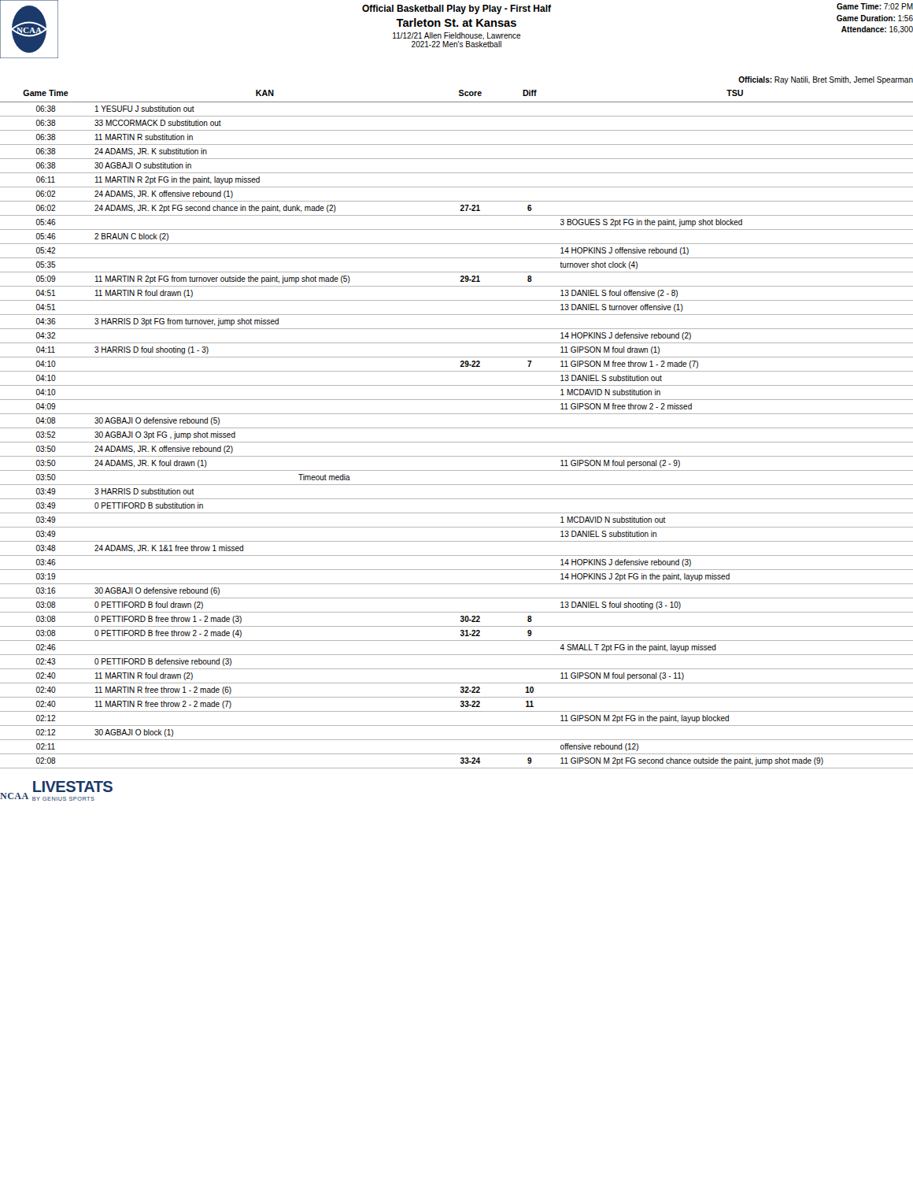NCAA
Game Time: 7:02 PM
Game Duration: 1:56
Attendance: 16,300
Official Basketball Play by Play - First Half
Tarleton St. at Kansas
11/12/21 Allen Fieldhouse, Lawrence
2021-22 Men's Basketball
Officials: Ray Natili, Bret Smith, Jemel Spearman
| Game Time | KAN | Score | Diff | TSU |
| --- | --- | --- | --- | --- |
| 06:38 | 1 YESUFU J substitution out | | | |
| 06:38 | 33 MCCORMACK D substitution out | | | |
| 06:38 | 11 MARTIN R substitution in | | | |
| 06:38 | 24 ADAMS, JR. K substitution in | | | |
| 06:38 | 30 AGBAJI O substitution in | | | |
| 06:11 | 11 MARTIN R 2pt FG in the paint, layup missed | | | |
| 06:02 | 24 ADAMS, JR. K offensive rebound (1) | | | |
| 06:02 | 24 ADAMS, JR. K 2pt FG second chance in the paint, dunk, made (2) | 27-21 | 6 | |
| 05:46 | | | | 3 BOGUES S 2pt FG in the paint, jump shot blocked |
| 05:46 | 2 BRAUN C block (2) | | | |
| 05:42 | | | | 14 HOPKINS J offensive rebound (1) |
| 05:35 | | | | turnover shot clock (4) |
| 05:09 | 11 MARTIN R 2pt FG from turnover outside the paint, jump shot made (5) | 29-21 | 8 | |
| 04:51 | 11 MARTIN R foul drawn (1) | | | 13 DANIEL S foul offensive (2 - 8) |
| 04:51 | | | | 13 DANIEL S turnover offensive (1) |
| 04:36 | 3 HARRIS D 3pt FG from turnover, jump shot missed | | | |
| 04:32 | | | | 14 HOPKINS J defensive rebound (2) |
| 04:11 | 3 HARRIS D foul shooting (1 - 3) | | | 11 GIPSON M foul drawn (1) |
| 04:10 | | 29-22 | 7 | 11 GIPSON M free throw 1 - 2 made (7) |
| 04:10 | | | | 13 DANIEL S substitution out |
| 04:10 | | | | 1 MCDAVID N substitution in |
| 04:09 | | | | 11 GIPSON M free throw 2 - 2 missed |
| 04:08 | 30 AGBAJI O defensive rebound (5) | | | |
| 03:52 | 30 AGBAJI O 3pt FG , jump shot missed | | | |
| 03:50 | 24 ADAMS, JR. K offensive rebound (2) | | | |
| 03:50 | 24 ADAMS, JR. K foul drawn (1) | | | 11 GIPSON M foul personal (2 - 9) |
| 03:50 | Timeout media | |
| 03:49 | 3 HARRIS D substitution out | | | |
| 03:49 | 0 PETTIFORD B substitution in | | | |
| 03:49 | | | | 1 MCDAVID N substitution out |
| 03:49 | | | | 13 DANIEL S substitution in |
| 03:48 | 24 ADAMS, JR. K 1&1 free throw 1 missed | | | |
| 03:46 | | | | 14 HOPKINS J defensive rebound (3) |
| 03:19 | | | | 14 HOPKINS J 2pt FG in the paint, layup missed |
| 03:16 | 30 AGBAJI O defensive rebound (6) | | | |
| 03:08 | 0 PETTIFORD B foul drawn (2) | | | 13 DANIEL S foul shooting (3 - 10) |
| 03:08 | 0 PETTIFORD B free throw 1 - 2 made (3) | 30-22 | 8 | |
| 03:08 | 0 PETTIFORD B free throw 2 - 2 made (4) | 31-22 | 9 | |
| 02:46 | | | | 4 SMALL T 2pt FG in the paint, layup missed |
| 02:43 | 0 PETTIFORD B defensive rebound (3) | | | |
| 02:40 | 11 MARTIN R foul drawn (2) | | | 11 GIPSON M foul personal (3 - 11) |
| 02:40 | 11 MARTIN R free throw 1 - 2 made (6) | 32-22 | 10 | |
| 02:40 | 11 MARTIN R free throw 2 - 2 made (7) | 33-22 | 11 | |
| 02:12 | | | | 11 GIPSON M 2pt FG in the paint, layup blocked |
| 02:12 | 30 AGBAJI O block (1) | | | |
| 02:11 | | | | offensive rebound (12) |
| 02:08 | | 33-24 | 9 | 11 GIPSON M 2pt FG second chance outside the paint, jump shot made (9) |
NCAA LIVESTATS
BY GENIUS SPORTS